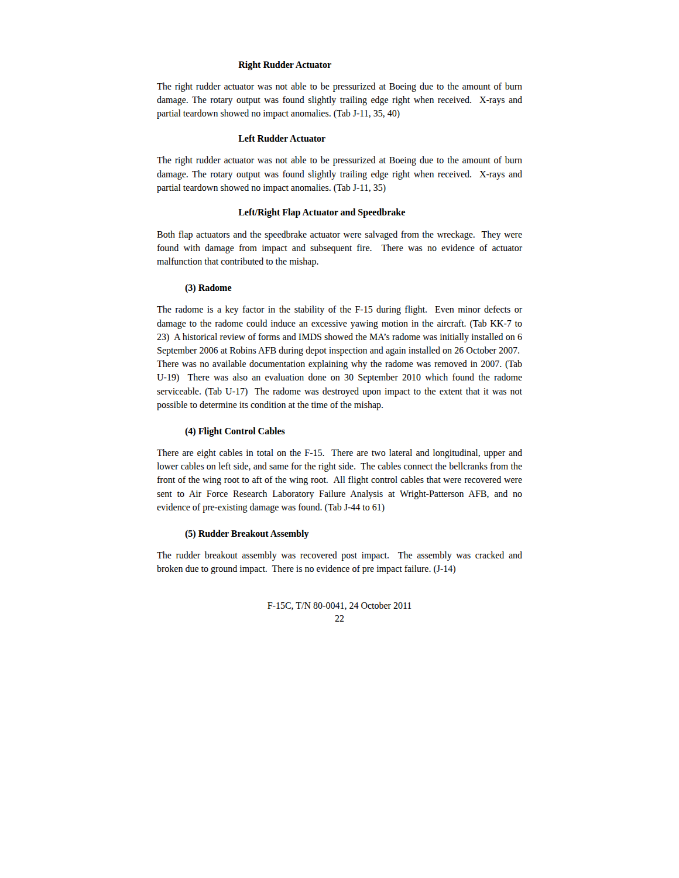Right Rudder Actuator
The right rudder actuator was not able to be pressurized at Boeing due to the amount of burn damage. The rotary output was found slightly trailing edge right when received. X-rays and partial teardown showed no impact anomalies. (Tab J-11, 35, 40)
Left Rudder Actuator
The right rudder actuator was not able to be pressurized at Boeing due to the amount of burn damage. The rotary output was found slightly trailing edge right when received. X-rays and partial teardown showed no impact anomalies. (Tab J-11, 35)
Left/Right Flap Actuator and Speedbrake
Both flap actuators and the speedbrake actuator were salvaged from the wreckage. They were found with damage from impact and subsequent fire. There was no evidence of actuator malfunction that contributed to the mishap.
(3) Radome
The radome is a key factor in the stability of the F-15 during flight. Even minor defects or damage to the radome could induce an excessive yawing motion in the aircraft. (Tab KK-7 to 23) A historical review of forms and IMDS showed the MA’s radome was initially installed on 6 September 2006 at Robins AFB during depot inspection and again installed on 26 October 2007. There was no available documentation explaining why the radome was removed in 2007. (Tab U-19) There was also an evaluation done on 30 September 2010 which found the radome serviceable. (Tab U-17) The radome was destroyed upon impact to the extent that it was not possible to determine its condition at the time of the mishap.
(4) Flight Control Cables
There are eight cables in total on the F-15. There are two lateral and longitudinal, upper and lower cables on left side, and same for the right side. The cables connect the bellcranks from the front of the wing root to aft of the wing root. All flight control cables that were recovered were sent to Air Force Research Laboratory Failure Analysis at Wright-Patterson AFB, and no evidence of pre-existing damage was found. (Tab J-44 to 61)
(5) Rudder Breakout Assembly
The rudder breakout assembly was recovered post impact. The assembly was cracked and broken due to ground impact. There is no evidence of pre impact failure. (J-14)
F-15C, T/N 80-0041, 24 October 2011 22